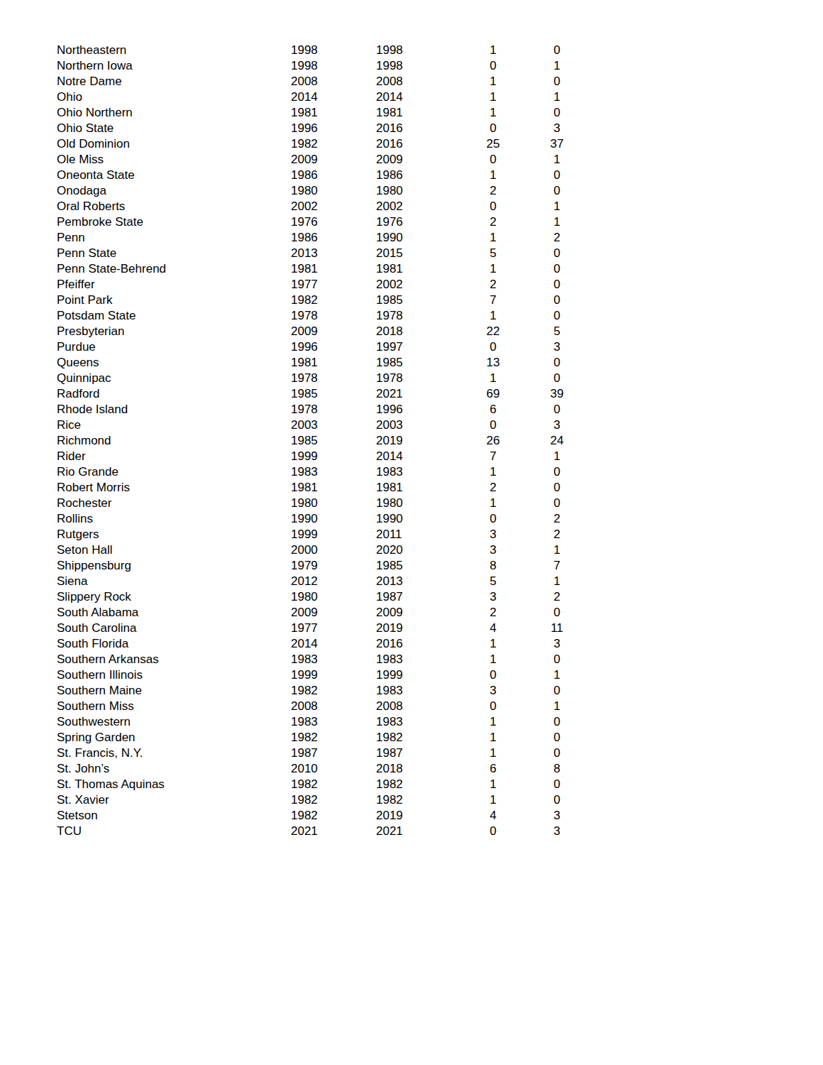| Northeastern | 1998 | 1998 | 1 | 0 |
| Northern Iowa | 1998 | 1998 | 0 | 1 |
| Notre Dame | 2008 | 2008 | 1 | 0 |
| Ohio | 2014 | 2014 | 1 | 1 |
| Ohio Northern | 1981 | 1981 | 1 | 0 |
| Ohio State | 1996 | 2016 | 0 | 3 |
| Old Dominion | 1982 | 2016 | 25 | 37 |
| Ole Miss | 2009 | 2009 | 0 | 1 |
| Oneonta State | 1986 | 1986 | 1 | 0 |
| Onodaga | 1980 | 1980 | 2 | 0 |
| Oral Roberts | 2002 | 2002 | 0 | 1 |
| Pembroke State | 1976 | 1976 | 2 | 1 |
| Penn | 1986 | 1990 | 1 | 2 |
| Penn State | 2013 | 2015 | 5 | 0 |
| Penn State-Behrend | 1981 | 1981 | 1 | 0 |
| Pfeiffer | 1977 | 2002 | 2 | 0 |
| Point Park | 1982 | 1985 | 7 | 0 |
| Potsdam State | 1978 | 1978 | 1 | 0 |
| Presbyterian | 2009 | 2018 | 22 | 5 |
| Purdue | 1996 | 1997 | 0 | 3 |
| Queens | 1981 | 1985 | 13 | 0 |
| Quinnipac | 1978 | 1978 | 1 | 0 |
| Radford | 1985 | 2021 | 69 | 39 |
| Rhode Island | 1978 | 1996 | 6 | 0 |
| Rice | 2003 | 2003 | 0 | 3 |
| Richmond | 1985 | 2019 | 26 | 24 |
| Rider | 1999 | 2014 | 7 | 1 |
| Rio Grande | 1983 | 1983 | 1 | 0 |
| Robert Morris | 1981 | 1981 | 2 | 0 |
| Rochester | 1980 | 1980 | 1 | 0 |
| Rollins | 1990 | 1990 | 0 | 2 |
| Rutgers | 1999 | 2011 | 3 | 2 |
| Seton Hall | 2000 | 2020 | 3 | 1 |
| Shippensburg | 1979 | 1985 | 8 | 7 |
| Siena | 2012 | 2013 | 5 | 1 |
| Slippery Rock | 1980 | 1987 | 3 | 2 |
| South Alabama | 2009 | 2009 | 2 | 0 |
| South Carolina | 1977 | 2019 | 4 | 11 |
| South Florida | 2014 | 2016 | 1 | 3 |
| Southern Arkansas | 1983 | 1983 | 1 | 0 |
| Southern Illinois | 1999 | 1999 | 0 | 1 |
| Southern Maine | 1982 | 1983 | 3 | 0 |
| Southern Miss | 2008 | 2008 | 0 | 1 |
| Southwestern | 1983 | 1983 | 1 | 0 |
| Spring Garden | 1982 | 1982 | 1 | 0 |
| St. Francis, N.Y. | 1987 | 1987 | 1 | 0 |
| St. John’s | 2010 | 2018 | 6 | 8 |
| St. Thomas Aquinas | 1982 | 1982 | 1 | 0 |
| St. Xavier | 1982 | 1982 | 1 | 0 |
| Stetson | 1982 | 2019 | 4 | 3 |
| TCU | 2021 | 2021 | 0 | 3 |